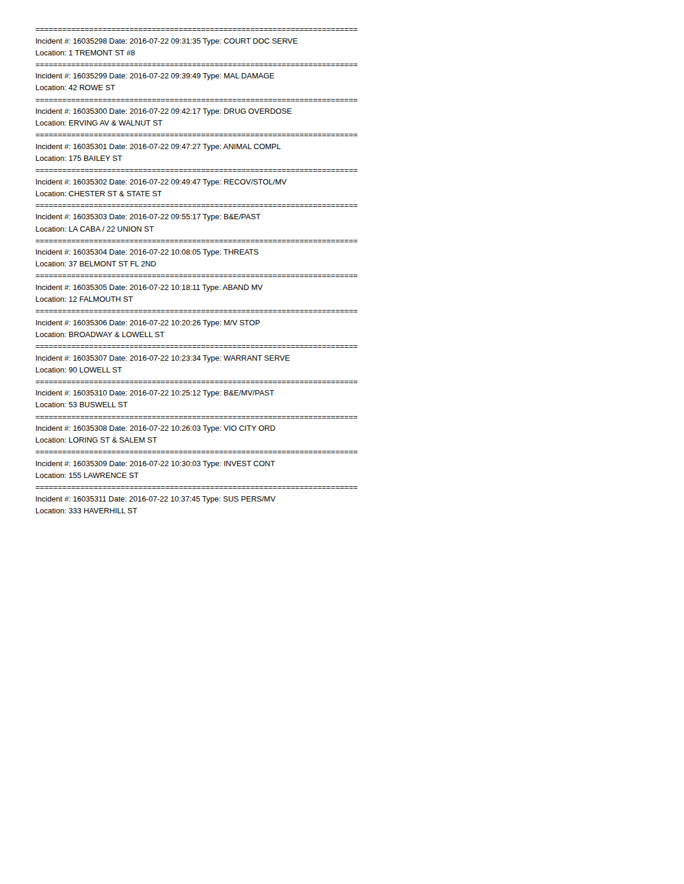========================================================================
Incident #: 16035298 Date: 2016-07-22 09:31:35 Type: COURT DOC SERVE
Location: 1 TREMONT ST #8
========================================================================
Incident #: 16035299 Date: 2016-07-22 09:39:49 Type: MAL DAMAGE
Location: 42 ROWE ST
========================================================================
Incident #: 16035300 Date: 2016-07-22 09:42:17 Type: DRUG OVERDOSE
Location: ERVING AV & WALNUT ST
========================================================================
Incident #: 16035301 Date: 2016-07-22 09:47:27 Type: ANIMAL COMPL
Location: 175 BAILEY ST
========================================================================
Incident #: 16035302 Date: 2016-07-22 09:49:47 Type: RECOV/STOL/MV
Location: CHESTER ST & STATE ST
========================================================================
Incident #: 16035303 Date: 2016-07-22 09:55:17 Type: B&E/PAST
Location: LA CABA / 22 UNION ST
========================================================================
Incident #: 16035304 Date: 2016-07-22 10:08:05 Type: THREATS
Location: 37 BELMONT ST FL 2ND
========================================================================
Incident #: 16035305 Date: 2016-07-22 10:18:11 Type: ABAND MV
Location: 12 FALMOUTH ST
========================================================================
Incident #: 16035306 Date: 2016-07-22 10:20:26 Type: M/V STOP
Location: BROADWAY & LOWELL ST
========================================================================
Incident #: 16035307 Date: 2016-07-22 10:23:34 Type: WARRANT SERVE
Location: 90 LOWELL ST
========================================================================
Incident #: 16035310 Date: 2016-07-22 10:25:12 Type: B&E/MV/PAST
Location: 53 BUSWELL ST
========================================================================
Incident #: 16035308 Date: 2016-07-22 10:26:03 Type: VIO CITY ORD
Location: LORING ST & SALEM ST
========================================================================
Incident #: 16035309 Date: 2016-07-22 10:30:03 Type: INVEST CONT
Location: 155 LAWRENCE ST
========================================================================
Incident #: 16035311 Date: 2016-07-22 10:37:45 Type: SUS PERS/MV
Location: 333 HAVERHILL ST